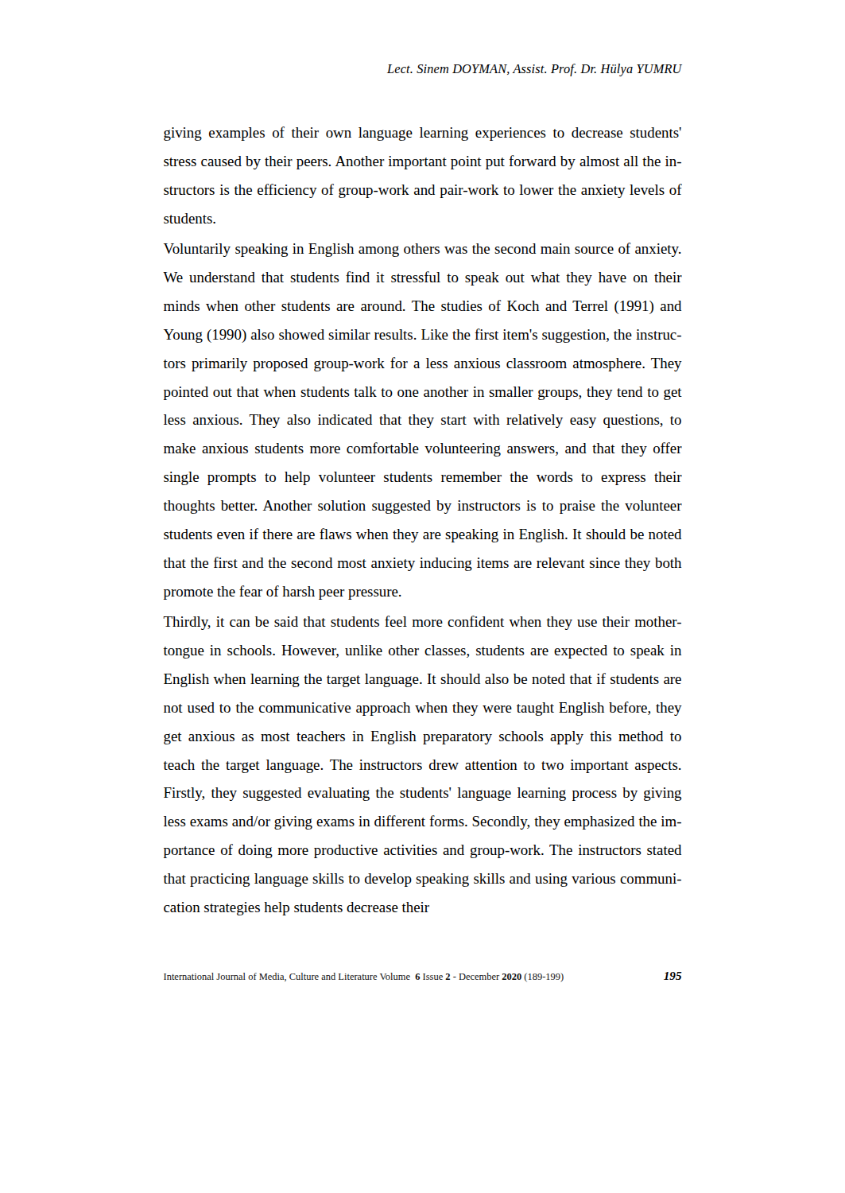Lect. Sinem DOYMAN, Assist. Prof. Dr. Hülya YUMRU
giving examples of their own language learning experiences to decrease students' stress caused by their peers. Another important point put forward by almost all the instructors is the efficiency of group-work and pair-work to lower the anxiety levels of students.
Voluntarily speaking in English among others was the second main source of anxiety. We understand that students find it stressful to speak out what they have on their minds when other students are around. The studies of Koch and Terrel (1991) and Young (1990) also showed similar results. Like the first item's suggestion, the instructors primarily proposed group-work for a less anxious classroom atmosphere. They pointed out that when students talk to one another in smaller groups, they tend to get less anxious. They also indicated that they start with relatively easy questions, to make anxious students more comfortable volunteering answers, and that they offer single prompts to help volunteer students remember the words to express their thoughts better. Another solution suggested by instructors is to praise the volunteer students even if there are flaws when they are speaking in English. It should be noted that the first and the second most anxiety inducing items are relevant since they both promote the fear of harsh peer pressure.
Thirdly, it can be said that students feel more confident when they use their mother-tongue in schools. However, unlike other classes, students are expected to speak in English when learning the target language. It should also be noted that if students are not used to the communicative approach when they were taught English before, they get anxious as most teachers in English preparatory schools apply this method to teach the target language. The instructors drew attention to two important aspects. Firstly, they suggested evaluating the students' language learning process by giving less exams and/or giving exams in different forms. Secondly, they emphasized the importance of doing more productive activities and group-work. The instructors stated that practicing language skills to develop speaking skills and using various communication strategies help students decrease their
International Journal of Media, Culture and Literature Volume 6 Issue 2 - December 2020 (189-199)
195